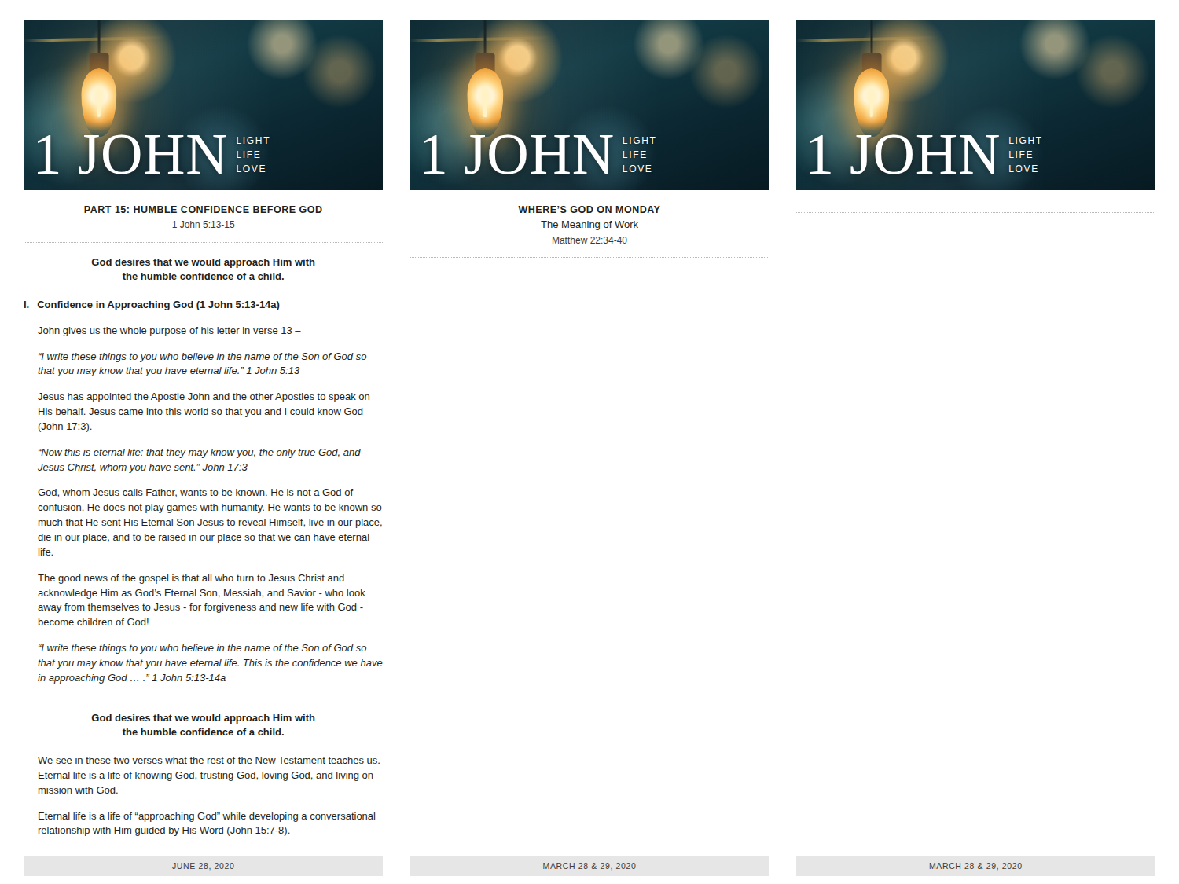1 JOHN Light Life Love
Part 15: Humble Confidence Before God
1 John 5:13-15
God desires that we would approach Him with
the humble confidence of a child.
I. Confidence in Approaching God (1 John 5:13-14a)
John gives us the whole purpose of his letter in verse 13 –
“I write these things to you who believe in the name of the Son of God so that you may know that you have eternal life.” 1 John 5:13
Jesus has appointed the Apostle John and the other Apostles to speak on His behalf. Jesus came into this world so that you and I could know God (John 17:3).
“Now this is eternal life: that they may know you, the only true God, and Jesus Christ, whom you have sent.” John 17:3
God, whom Jesus calls Father, wants to be known. He is not a God of confusion. He does not play games with humanity. He wants to be known so much that He sent His Eternal Son Jesus to reveal Himself, live in our place, die in our place, and to be raised in our place so that we can have eternal life.
The good news of the gospel is that all who turn to Jesus Christ and acknowledge Him as God’s Eternal Son, Messiah, and Savior - who look away from themselves to Jesus - for forgiveness and new life with God - become children of God!
“I write these things to you who believe in the name of the Son of God so that you may know that you have eternal life. This is the confidence we have in approaching God … .” 1 John 5:13-14a
God desires that we would approach Him with
the humble confidence of a child.
We see in these two verses what the rest of the New Testament teaches us. Eternal life is a life of knowing God, trusting God, loving God, and living on mission with God.
Eternal life is a life of “approaching God” while developing a conversational relationship with Him guided by His Word (John 15:7-8).
JUNE 28, 2020
1 JOHN Light Life Love
Where’s God on Monday
The Meaning of Work
Matthew 22:34-40
MARCH 28 & 29, 2020
1 JOHN Light Life Love
MARCH 28 & 29, 2020